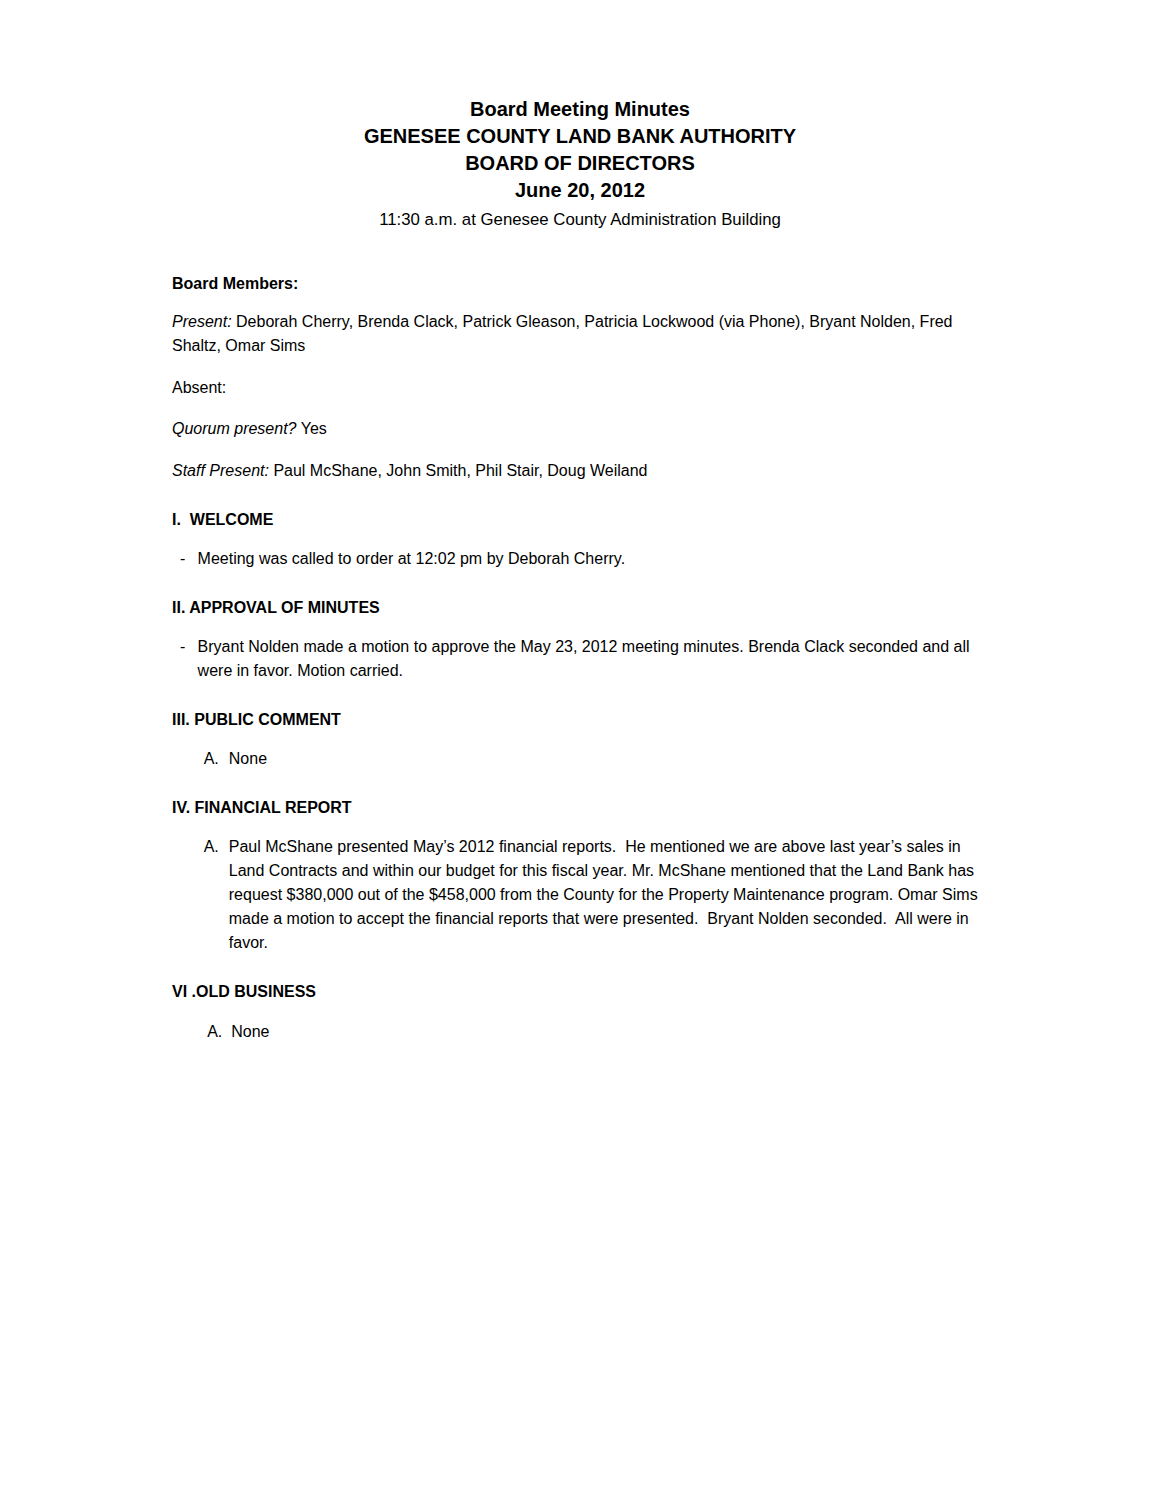Board Meeting Minutes
GENESEE COUNTY LAND BANK AUTHORITY
BOARD OF DIRECTORS
June 20, 2012
11:30 a.m. at Genesee County Administration Building
Board Members:
Present: Deborah Cherry, Brenda Clack, Patrick Gleason, Patricia Lockwood (via Phone), Bryant Nolden, Fred Shaltz, Omar Sims
Absent:
Quorum present? Yes
Staff Present: Paul McShane, John Smith, Phil Stair, Doug Weiland
I. WELCOME
Meeting was called to order at 12:02 pm by Deborah Cherry.
II. APPROVAL OF MINUTES
Bryant Nolden made a motion to approve the May 23, 2012 meeting minutes. Brenda Clack seconded and all were in favor. Motion carried.
III. PUBLIC COMMENT
None
IV. FINANCIAL REPORT
Paul McShane presented May’s 2012 financial reports. He mentioned we are above last year’s sales in Land Contracts and within our budget for this fiscal year. Mr. McShane mentioned that the Land Bank has request $380,000 out of the $458,000 from the County for the Property Maintenance program. Omar Sims made a motion to accept the financial reports that were presented. Bryant Nolden seconded. All were in favor.
VI .OLD BUSINESS
A. None